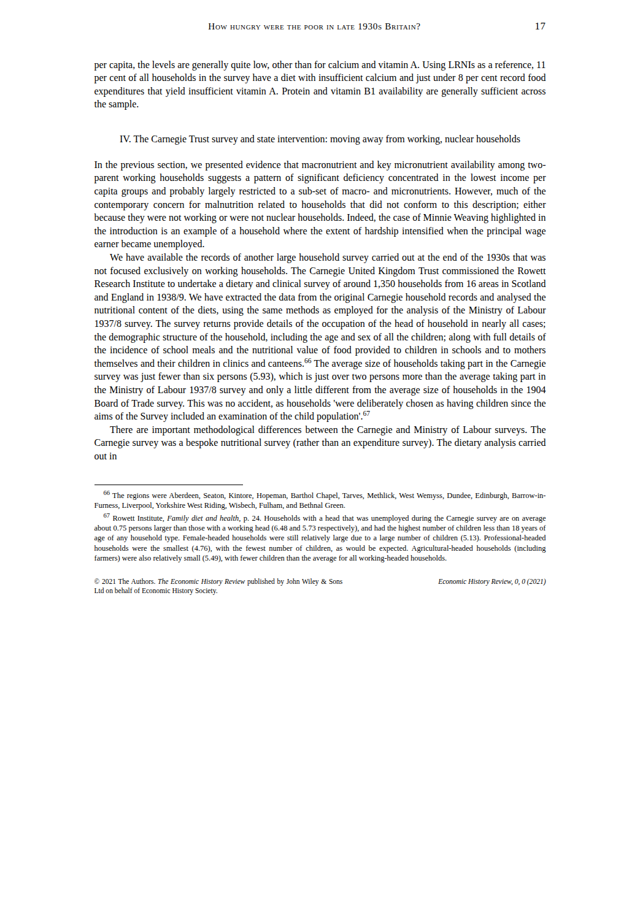How hungry were the poor in late 1930s Britain? 17
per capita, the levels are generally quite low, other than for calcium and vitamin A. Using LRNIs as a reference, 11 per cent of all households in the survey have a diet with insufficient calcium and just under 8 per cent record food expenditures that yield insufficient vitamin A. Protein and vitamin B1 availability are generally sufficient across the sample.
IV. The Carnegie Trust survey and state intervention: moving away from working, nuclear households
In the previous section, we presented evidence that macronutrient and key micronutrient availability among two-parent working households suggests a pattern of significant deficiency concentrated in the lowest income per capita groups and probably largely restricted to a sub-set of macro- and micronutrients. However, much of the contemporary concern for malnutrition related to households that did not conform to this description; either because they were not working or were not nuclear households. Indeed, the case of Minnie Weaving highlighted in the introduction is an example of a household where the extent of hardship intensified when the principal wage earner became unemployed.
We have available the records of another large household survey carried out at the end of the 1930s that was not focused exclusively on working households. The Carnegie United Kingdom Trust commissioned the Rowett Research Institute to undertake a dietary and clinical survey of around 1,350 households from 16 areas in Scotland and England in 1938/9. We have extracted the data from the original Carnegie household records and analysed the nutritional content of the diets, using the same methods as employed for the analysis of the Ministry of Labour 1937/8 survey. The survey returns provide details of the occupation of the head of household in nearly all cases; the demographic structure of the household, including the age and sex of all the children; along with full details of the incidence of school meals and the nutritional value of food provided to children in schools and to mothers themselves and their children in clinics and canteens.66 The average size of households taking part in the Carnegie survey was just fewer than six persons (5.93), which is just over two persons more than the average taking part in the Ministry of Labour 1937/8 survey and only a little different from the average size of households in the 1904 Board of Trade survey. This was no accident, as households 'were deliberately chosen as having children since the aims of the Survey included an examination of the child population'.67
There are important methodological differences between the Carnegie and Ministry of Labour surveys. The Carnegie survey was a bespoke nutritional survey (rather than an expenditure survey). The dietary analysis carried out in
66 The regions were Aberdeen, Seaton, Kintore, Hopeman, Barthol Chapel, Tarves, Methlick, West Wemyss, Dundee, Edinburgh, Barrow-in-Furness, Liverpool, Yorkshire West Riding, Wisbech, Fulham, and Bethnal Green.
67 Rowett Institute, Family diet and health, p. 24. Households with a head that was unemployed during the Carnegie survey are on average about 0.75 persons larger than those with a working head (6.48 and 5.73 respectively), and had the highest number of children less than 18 years of age of any household type. Female-headed households were still relatively large due to a large number of children (5.13). Professional-headed households were the smallest (4.76), with the fewest number of children, as would be expected. Agricultural-headed households (including farmers) were also relatively small (5.49), with fewer children than the average for all working-headed households.
© 2021 The Authors. The Economic History Review published by John Wiley & Sons Ltd on behalf of Economic History Society.
Economic History Review, 0, 0 (2021)